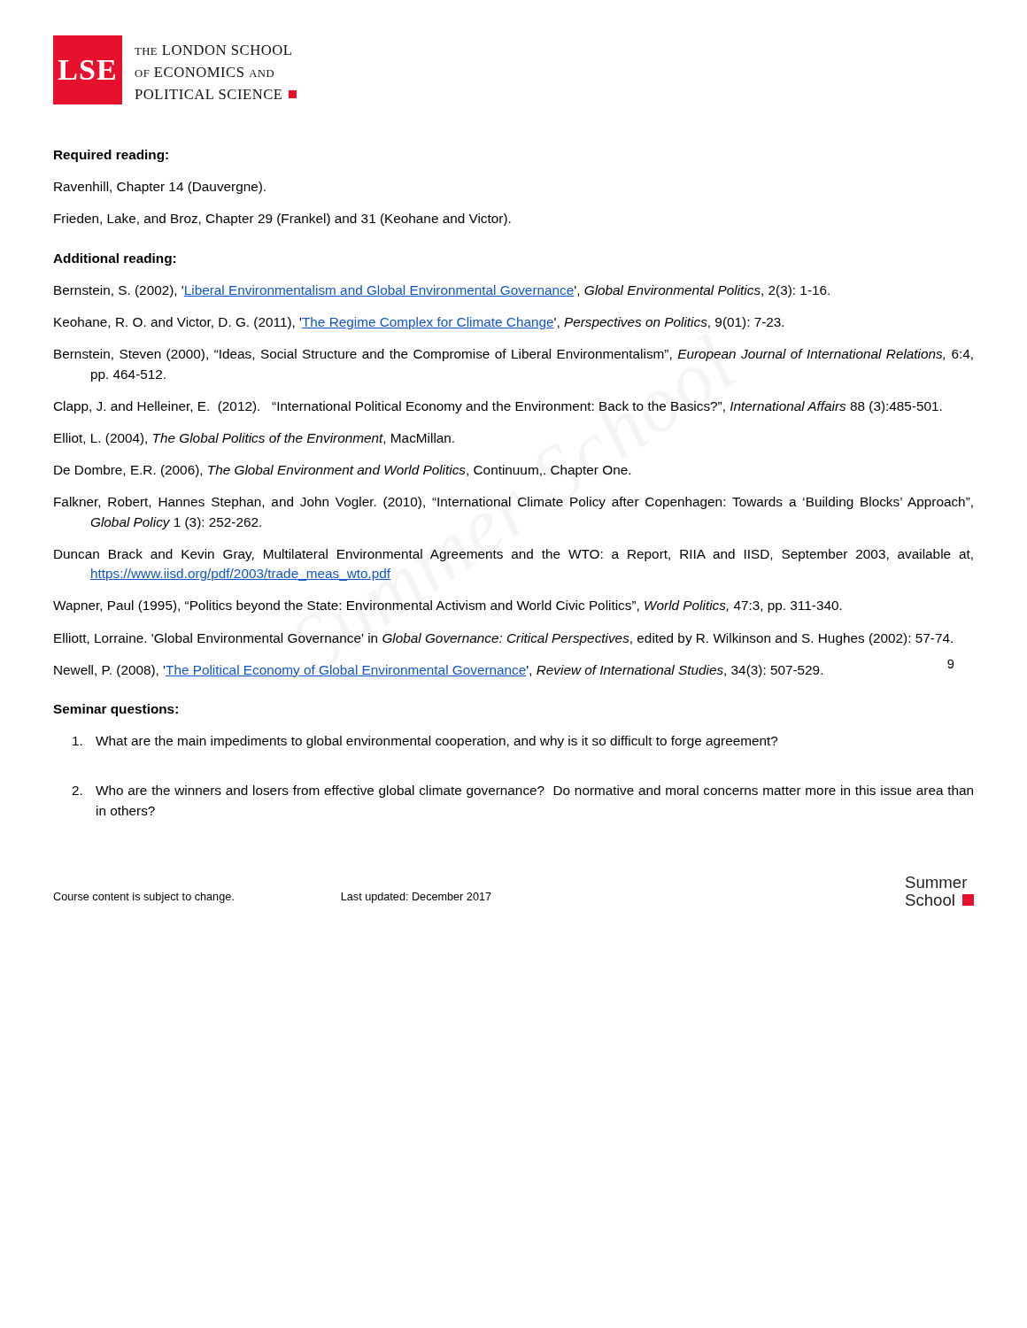Summer School
LSE
THE LONDON SCHOOL
OF ECONOMICS AND
POLITICAL SCIENCE
Required reading:
Ravenhill, Chapter 14 (Dauvergne).
Frieden, Lake, and Broz, Chapter 29 (Frankel) and 31 (Keohane and Victor).
Additional reading:
Bernstein, S. (2002), 'Liberal Environmentalism and Global Environmental Governance', Global Environmental Politics, 2(3): 1-16.
Keohane, R. O. and Victor, D. G. (2011), 'The Regime Complex for Climate Change', Perspectives on Politics, 9(01): 7-23.
Bernstein, Steven (2000), “Ideas, Social Structure and the Compromise of Liberal Environmentalism”, European Journal of International Relations, 6:4, pp. 464-512.
Clapp, J. and Helleiner, E. (2012). “International Political Economy and the Environment: Back to the Basics?”, International Affairs 88 (3):485-501.
Elliot, L. (2004), The Global Politics of the Environment, MacMillan.
De Dombre, E.R. (2006), The Global Environment and World Politics, Continuum,. Chapter One.
Falkner, Robert, Hannes Stephan, and John Vogler. (2010), “International Climate Policy after Copenhagen: Towards a ‘Building Blocks’ Approach”, Global Policy 1 (3): 252-262.
Duncan Brack and Kevin Gray, Multilateral Environmental Agreements and the WTO: a Report, RIIA and IISD, September 2003, available at, https://www.iisd.org/pdf/2003/trade_meas_wto.pdf
Wapner, Paul (1995), “Politics beyond the State: Environmental Activism and World Civic Politics”, World Politics, 47:3, pp. 311-340.
Elliott, Lorraine. 'Global Environmental Governance' in Global Governance: Critical Perspectives, edited by R. Wilkinson and S. Hughes (2002): 57-74.
Newell, P. (2008), 'The Political Economy of Global Environmental Governance', Review of International Studies, 34(3): 507-529.
Seminar questions:
What are the main impediments to global environmental cooperation, and why is it so difficult to forge agreement?
Who are the winners and losers from effective global climate governance? Do normative and moral concerns matter more in this issue area than in others?
9
Course content is subject to change. Last updated: December 2017
Summer
School